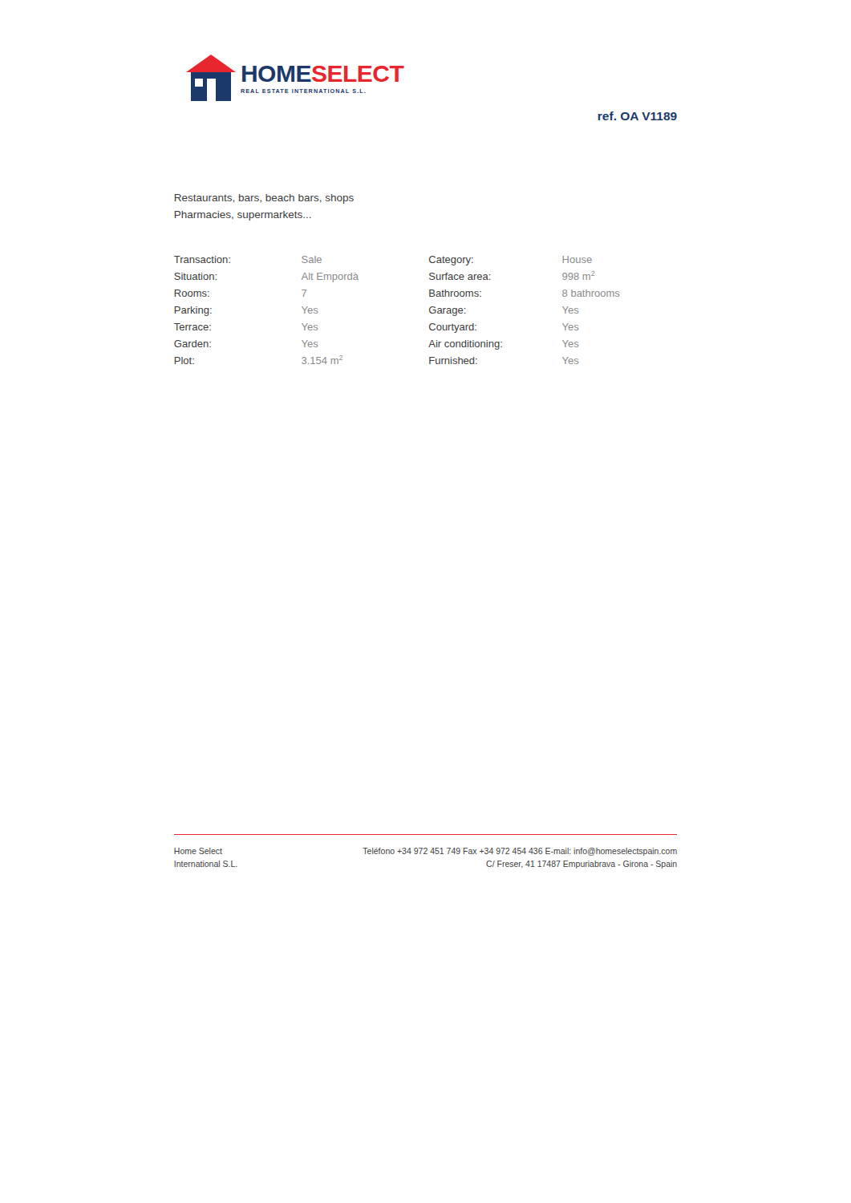HOME SELECT
REAL ESTATE INTERNATIONAL S.L.
ref. OA V1189
Restaurants, bars, beach bars, shops
Pharmacies, supermarkets...
| Transaction: | Sale | Category: | House |
| Situation: | Alt Empordà | Surface area: | 998 m 2 |
| Rooms: | 7 | Bathrooms: | 8 bathrooms |
| Parking: | Yes | Garage: | Yes |
| Terrace: | Yes | Courtyard: | Yes |
| Garden: | Yes | Air conditioning: | Yes |
| Plot: | 3.154 m 2 | Furnished: | Yes |
Home Select
International S.L.
Teléfono +34 972 451 749 Fax +34 972 454 436 E-mail: info@homeselectspain.com
C/ Freser, 41 17487 Empuriabrava - Girona - Spain